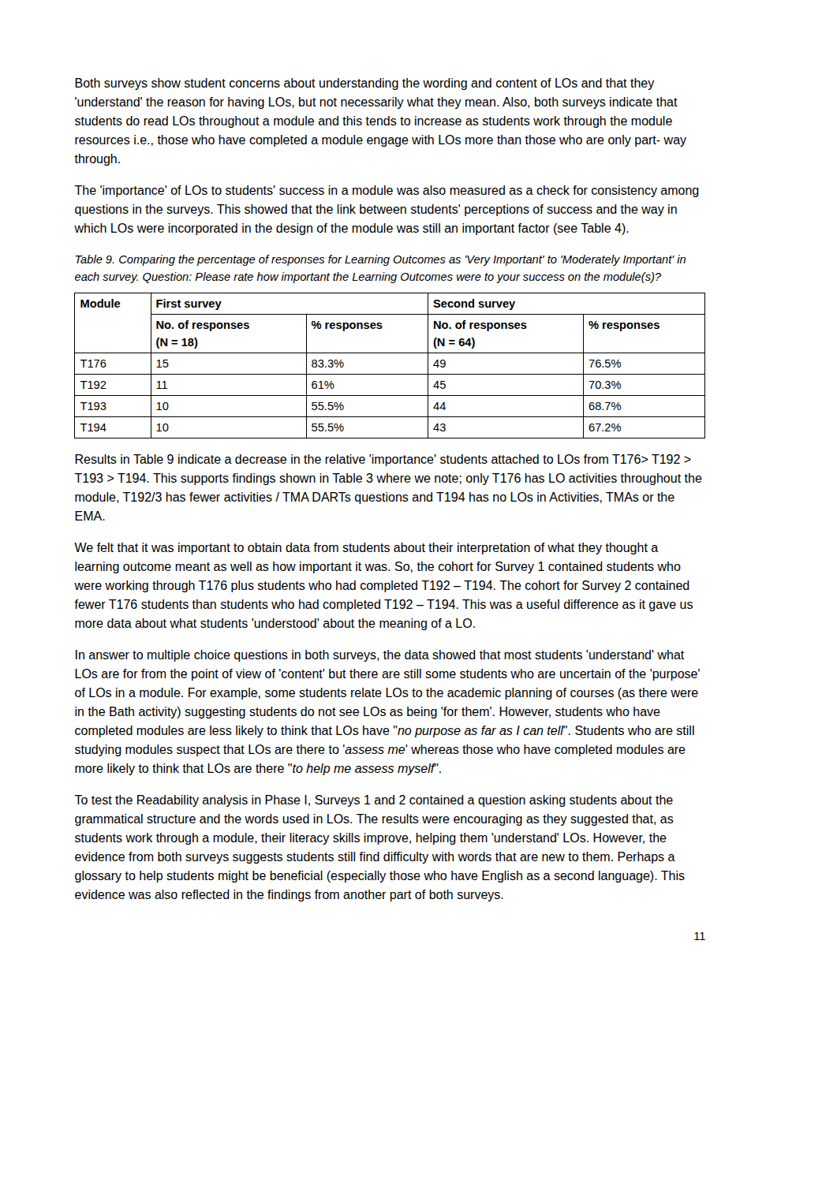Both surveys show student concerns about understanding the wording and content of LOs and that they 'understand' the reason for having LOs, but not necessarily what they mean. Also, both surveys indicate that students do read LOs throughout a module and this tends to increase as students work through the module resources i.e., those who have completed a module engage with LOs more than those who are only part- way through.
The 'importance' of LOs to students' success in a module was also measured as a check for consistency among questions in the surveys. This showed that the link between students' perceptions of success and the way in which LOs were incorporated in the design of the module was still an important factor (see Table 4).
Table 9. Comparing the percentage of responses for Learning Outcomes as 'Very Important' to 'Moderately Important' in each survey. Question: Please rate how important the Learning Outcomes were to your success on the module(s)?
| Module | First survey | Second survey |
| --- | --- | --- |
| No. of responses (N = 18) | % responses | No. of responses (N = 64) | % responses |
| T176 | 15 | 83.3% | 49 | 76.5% |
| T192 | 11 | 61% | 45 | 70.3% |
| T193 | 10 | 55.5% | 44 | 68.7% |
| T194 | 10 | 55.5% | 43 | 67.2% |
Results in Table 9 indicate a decrease in the relative 'importance' students attached to LOs from T176> T192 > T193 > T194. This supports findings shown in Table 3 where we note; only T176 has LO activities throughout the module, T192/3 has fewer activities / TMA DARTs questions and T194 has no LOs in Activities, TMAs or the EMA.
We felt that it was important to obtain data from students about their interpretation of what they thought a learning outcome meant as well as how important it was. So, the cohort for Survey 1 contained students who were working through T176 plus students who had completed T192 – T194. The cohort for Survey 2 contained fewer T176 students than students who had completed T192 – T194. This was a useful difference as it gave us more data about what students 'understood' about the meaning of a LO.
In answer to multiple choice questions in both surveys, the data showed that most students 'understand' what LOs are for from the point of view of 'content' but there are still some students who are uncertain of the 'purpose' of LOs in a module. For example, some students relate LOs to the academic planning of courses (as there were in the Bath activity) suggesting students do not see LOs as being 'for them'. However, students who have completed modules are less likely to think that LOs have "no purpose as far as I can tell". Students who are still studying modules suspect that LOs are there to 'assess me' whereas those who have completed modules are more likely to think that LOs are there "to help me assess myself".
To test the Readability analysis in Phase I, Surveys 1 and 2 contained a question asking students about the grammatical structure and the words used in LOs. The results were encouraging as they suggested that, as students work through a module, their literacy skills improve, helping them 'understand' LOs. However, the evidence from both surveys suggests students still find difficulty with words that are new to them. Perhaps a glossary to help students might be beneficial (especially those who have English as a second language). This evidence was also reflected in the findings from another part of both surveys.
11